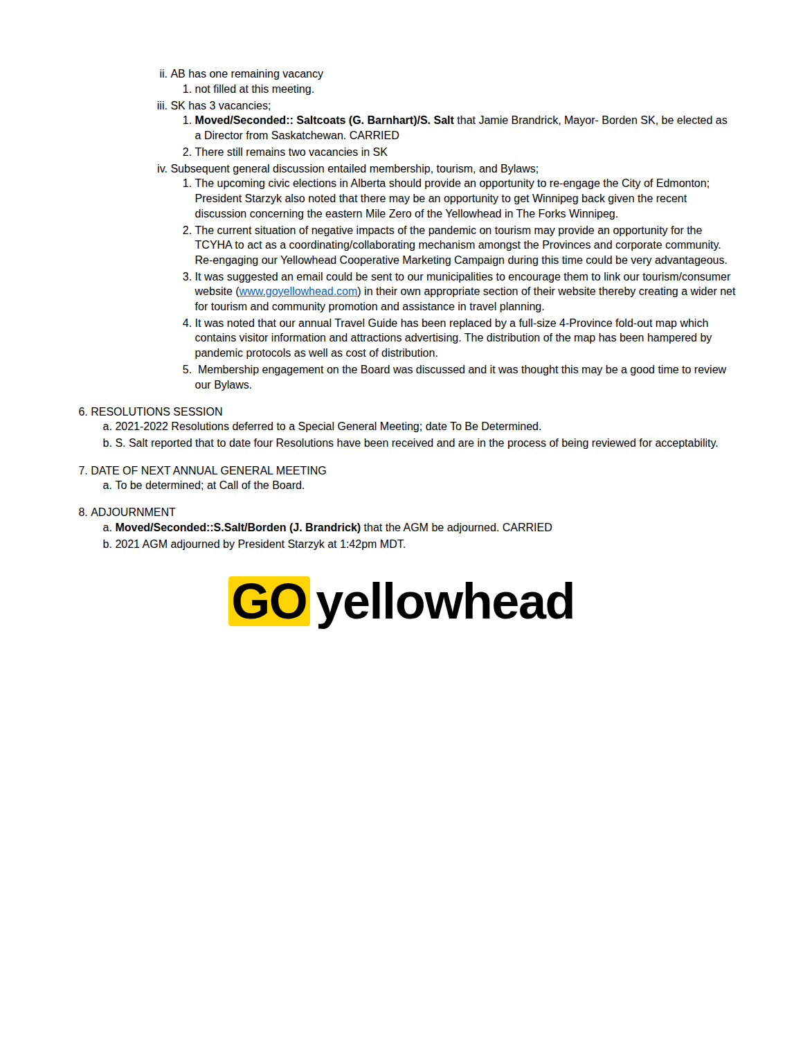AB has one remaining vacancy
not filled at this meeting.
SK has 3 vacancies;
Moved/Seconded:: Saltcoats (G. Barnhart)/S. Salt that Jamie Brandrick, Mayor- Borden SK, be elected as a Director from Saskatchewan. CARRIED
There still remains two vacancies in SK
Subsequent general discussion entailed membership, tourism, and Bylaws;
The upcoming civic elections in Alberta should provide an opportunity to re-engage the City of Edmonton; President Starzyk also noted that there may be an opportunity to get Winnipeg back given the recent discussion concerning the eastern Mile Zero of the Yellowhead in The Forks Winnipeg.
The current situation of negative impacts of the pandemic on tourism may provide an opportunity for the TCYHA to act as a coordinating/collaborating mechanism amongst the Provinces and corporate community. Re-engaging our Yellowhead Cooperative Marketing Campaign during this time could be very advantageous.
It was suggested an email could be sent to our municipalities to encourage them to link our tourism/consumer website (www.goyellowhead.com) in their own appropriate section of their website thereby creating a wider net for tourism and community promotion and assistance in travel planning.
It was noted that our annual Travel Guide has been replaced by a full-size 4-Province fold-out map which contains visitor information and attractions advertising. The distribution of the map has been hampered by pandemic protocols as well as cost of distribution.
Membership engagement on the Board was discussed and it was thought this may be a good time to review our Bylaws.
RESOLUTIONS SESSION
2021-2022 Resolutions deferred to a Special General Meeting; date To Be Determined.
S. Salt reported that to date four Resolutions have been received and are in the process of being reviewed for acceptability.
DATE OF NEXT ANNUAL GENERAL MEETING
To be determined; at Call of the Board.
ADJOURNMENT
Moved/Seconded::S.Salt/Borden (J. Brandrick) that the AGM be adjourned. CARRIED
2021 AGM adjourned by President Starzyk at 1:42pm MDT.
GO yellowhead